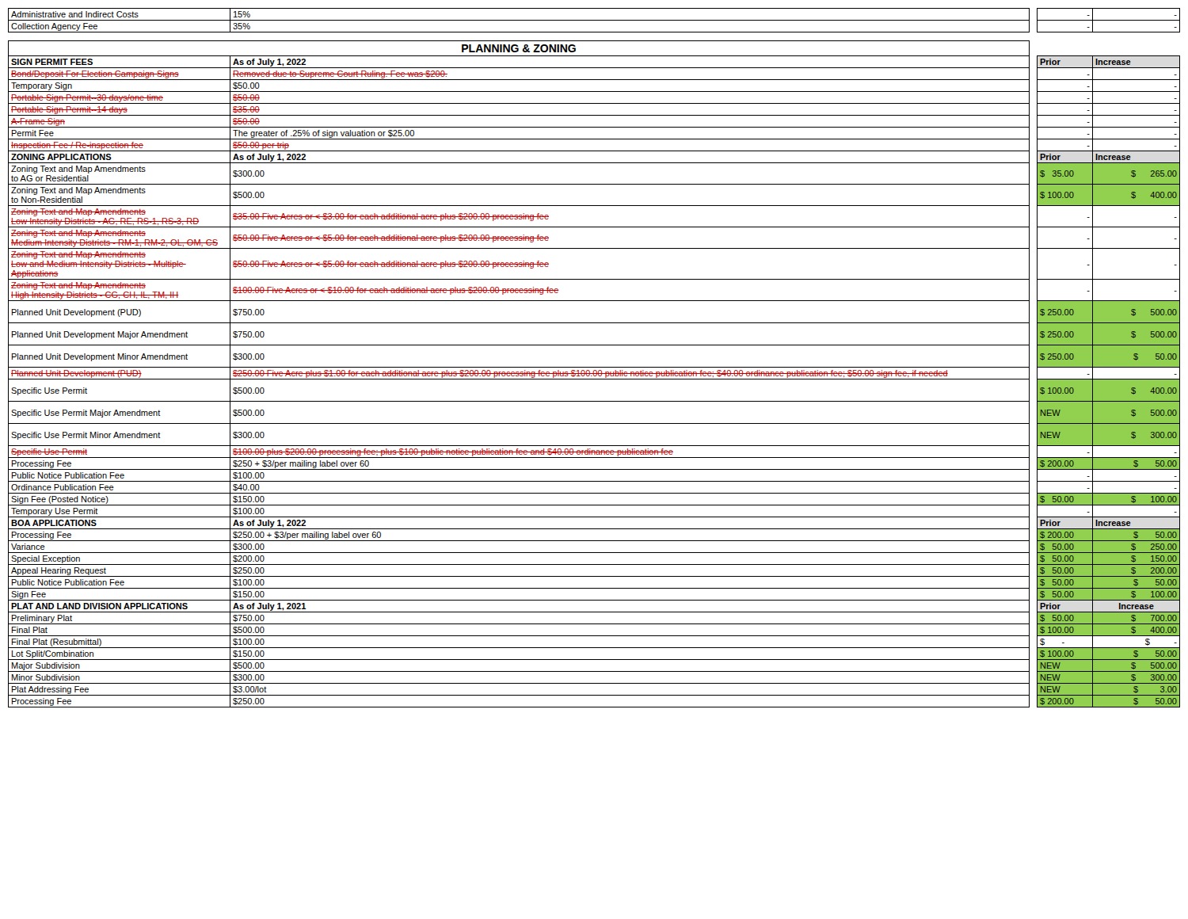| Administrative and Indirect Costs | 15% | | - | - |
| Collection Agency Fee | 35% | | - | - |
| PLANNING & ZONING | | | |
| SIGN PERMIT FEES | As of July 1, 2022 | | Prior | Increase |
| Bond/Deposit For Election Campaign Signs | Removed due to Supreme Court Ruling. Fee was $200. | | - | - |
| Temporary Sign | $50.00 | | - | - |
| Portable Sign Permit--30 days/one time | $50.00 | | - | - |
| Portable Sign Permit--14 days | $35.00 | | - | - |
| A-Frame Sign | $50.00 | | - | - |
| Permit Fee | The greater of .25% of sign valuation or $25.00 | | - | - |
| Inspection Fee / Re-inspection fee | $50.00 per trip | | - | - |
| ZONING APPLICATIONS | As of July 1, 2022 | | Prior | Increase |
| Zoning Text and Map Amendments to AG or Residential | $300.00 | | $ 35.00 | $ 265.00 |
| Zoning Text and Map Amendments to Non-Residential | $500.00 | | $ 100.00 | $ 400.00 |
| Zoning Text and Map Amendments Low Intensity Districts - AG, RE, RS-1, RS-3, RD | $35.00 Five Acres or < $3.00 for each additional acre plus $200.00 processing fee | | - | - |
| Zoning Text and Map Amendments Medium Intensity Districts - RM-1, RM-2, OL, OM, CS | $50.00 Five Acres or < $5.00 for each additional acre plus $200.00 processing fee | | - | - |
| Zoning Text and Map Amendments Low and Medium Intensity Districts - Multiple Applications | $50.00 Five Acres or < $5.00 for each additional acre plus $200.00 processing fee | | - | - |
| Zoning Text and Map Amendments High Intensity Districts - CG, CH, IL, TM, IH | $100.00 Five Acres or < $10.00 for each additional acre plus $200.00 processing fee | | - | - |
| Planned Unit Development (PUD) | $750.00 | | $ 250.00 | $ 500.00 |
| Planned Unit Development Major Amendment | $750.00 | | $ 250.00 | $ 500.00 |
| Planned Unit Development Minor Amendment | $300.00 | | $ 250.00 | $ 50.00 |
| Planned Unit Development (PUD) | $250.00 Five Acre plus $1.00 for each additional acre plus $200.00 processing fee plus $100.00 public notice publication fee; $40.00 ordinance publication fee; $50.00 sign fee, if needed | | - | - |
| Specific Use Permit | $500.00 | | $ 100.00 | $ 400.00 |
| Specific Use Permit Major Amendment | $500.00 | | NEW | $ 500.00 |
| Specific Use Permit Minor Amendment | $300.00 | | NEW | $ 300.00 |
| Specific Use Permit | $100.00 plus $200.00 processing fee; plus $100 public notice publication fee and $40.00 ordinance publication fee | | - | - |
| Processing Fee | $250 + $3/per mailing label over 60 | | $ 200.00 | $ 50.00 |
| Public Notice Publication Fee | $100.00 | | - | - |
| Ordinance Publication Fee | $40.00 | | - | - |
| Sign Fee (Posted Notice) | $150.00 | | $ 50.00 | $ 100.00 |
| Temporary Use Permit | $100.00 | | - | - |
| BOA APPLICATIONS | As of July 1, 2022 | | Prior | Increase |
| Processing Fee | $250.00 + $3/per mailing label over 60 | | $ 200.00 | $ 50.00 |
| Variance | $300.00 | | $ 50.00 | $ 250.00 |
| Special Exception | $200.00 | | $ 50.00 | $ 150.00 |
| Appeal Hearing Request | $250.00 | | $ 50.00 | $ 200.00 |
| Public Notice Publication Fee | $100.00 | | $ 50.00 | $ 50.00 |
| Sign Fee | $150.00 | | $ 50.00 | $ 100.00 |
| PLAT AND LAND DIVISION APPLICATIONS | As of July 1, 2021 | | Prior | Increase |
| Preliminary Plat | $750.00 | | $ 50.00 | $ 700.00 |
| Final Plat | $500.00 | | $ 100.00 | $ 400.00 |
| Final Plat (Resubmittal) | $100.00 | | $ - | $ - |
| Lot Split/Combination | $150.00 | | $ 100.00 | $ 50.00 |
| Major Subdivision | $500.00 | | NEW | $ 500.00 |
| Minor Subdivision | $300.00 | | NEW | $ 300.00 |
| Plat Addressing Fee | $3.00/lot | | NEW | $ 3.00 |
| Processing Fee | $250.00 | | $ 200.00 | $ 50.00 |